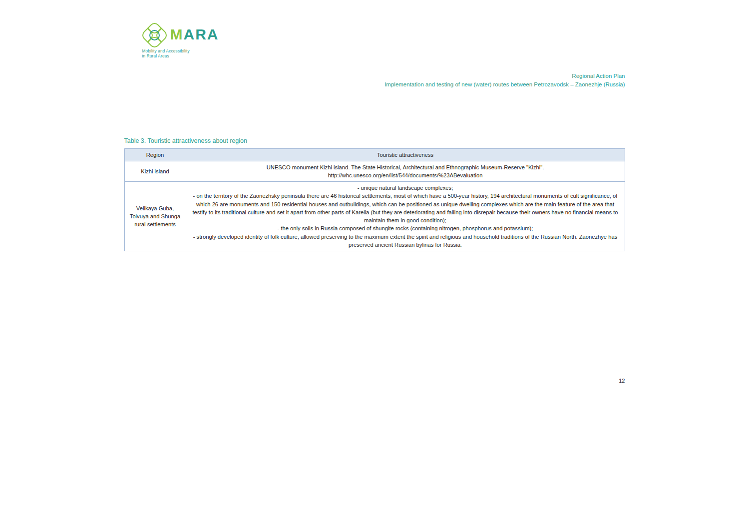MARA
Mobility and Accessibility
in Rural Areas
Regional Action Plan
Implementation and testing of new (water) routes between Petrozavodsk – Zaonezhje (Russia)
Table 3. Touristic attractiveness about region
| Region | Touristic attractiveness |
| --- | --- |
| Kizhi island | UNESCO monument Kizhi island. The State Historical, Architectural and Ethnographic Museum-Reserve "Kizhi". http://whc.unesco.org/en/list/544/documents/%23ABevaluation |
| Velikaya Guba, Tolvuya and Shunga rural settlements | - unique natural landscape complexes; - on the territory of the Zaonezhsky peninsula there are 46 historical settlements, most of which have a 500-year history, 194 architectural monuments of cult significance, of which 26 are monuments and 150 residential houses and outbuildings, which can be positioned as unique dwelling complexes which are the main feature of the area that testify to its traditional culture and set it apart from other parts of Karelia (but they are deteriorating and falling into disrepair because their owners have no financial means to maintain them in good condition); - the only soils in Russia composed of shungite rocks (containing nitrogen, phosphorus and potassium); - strongly developed identity of folk culture, allowed preserving to the maximum extent the spirit and religious and household traditions of the Russian North. Zaonezhye has preserved ancient Russian bylinas for Russia. |
12